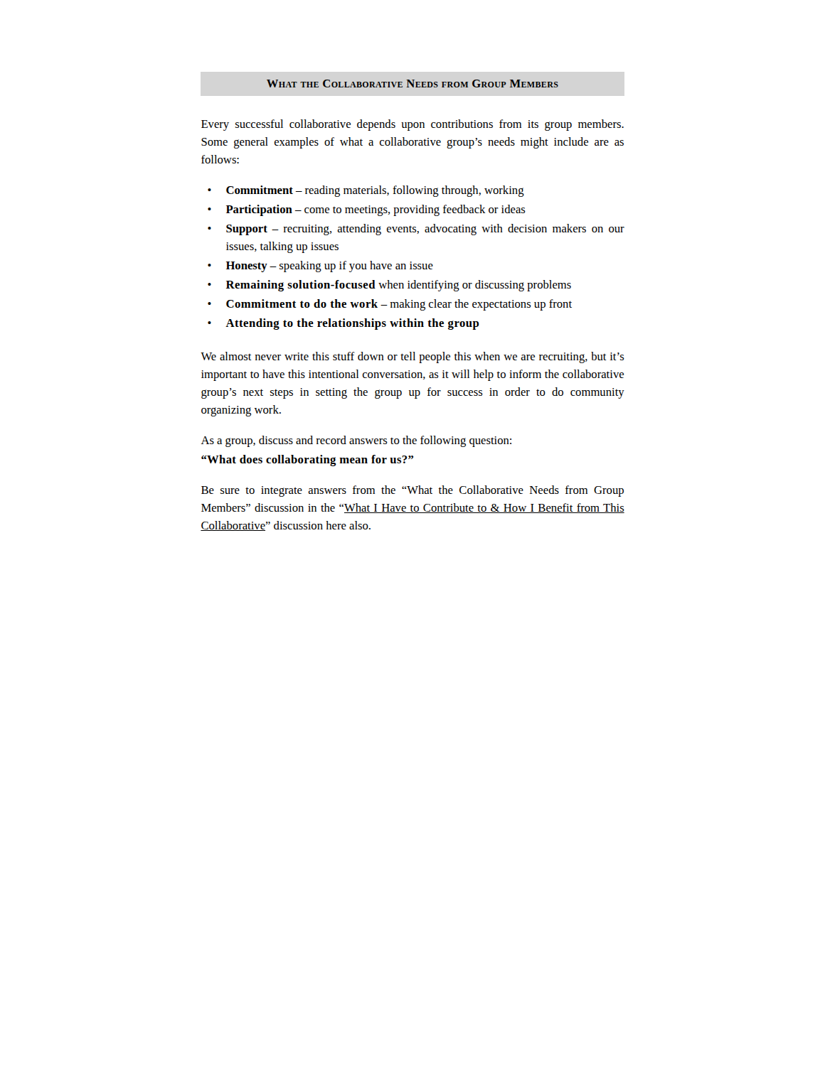What the Collaborative Needs from Group Members
Every successful collaborative depends upon contributions from its group members. Some general examples of what a collaborative group’s needs might include are as follows:
Commitment – reading materials, following through, working
Participation – come to meetings, providing feedback or ideas
Support – recruiting, attending events, advocating with decision makers on our issues, talking up issues
Honesty – speaking up if you have an issue
Remaining solution-focused when identifying or discussing problems
Commitment to do the work – making clear the expectations up front
Attending to the relationships within the group
We almost never write this stuff down or tell people this when we are recruiting, but it’s important to have this intentional conversation, as it will help to inform the collaborative group’s next steps in setting the group up for success in order to do community organizing work.
As a group, discuss and record answers to the following question:
“What does collaborating mean for us?”
Be sure to integrate answers from the “What the Collaborative Needs from Group Members” discussion in the “What I Have to Contribute to & How I Benefit from This Collaborative” discussion here also.